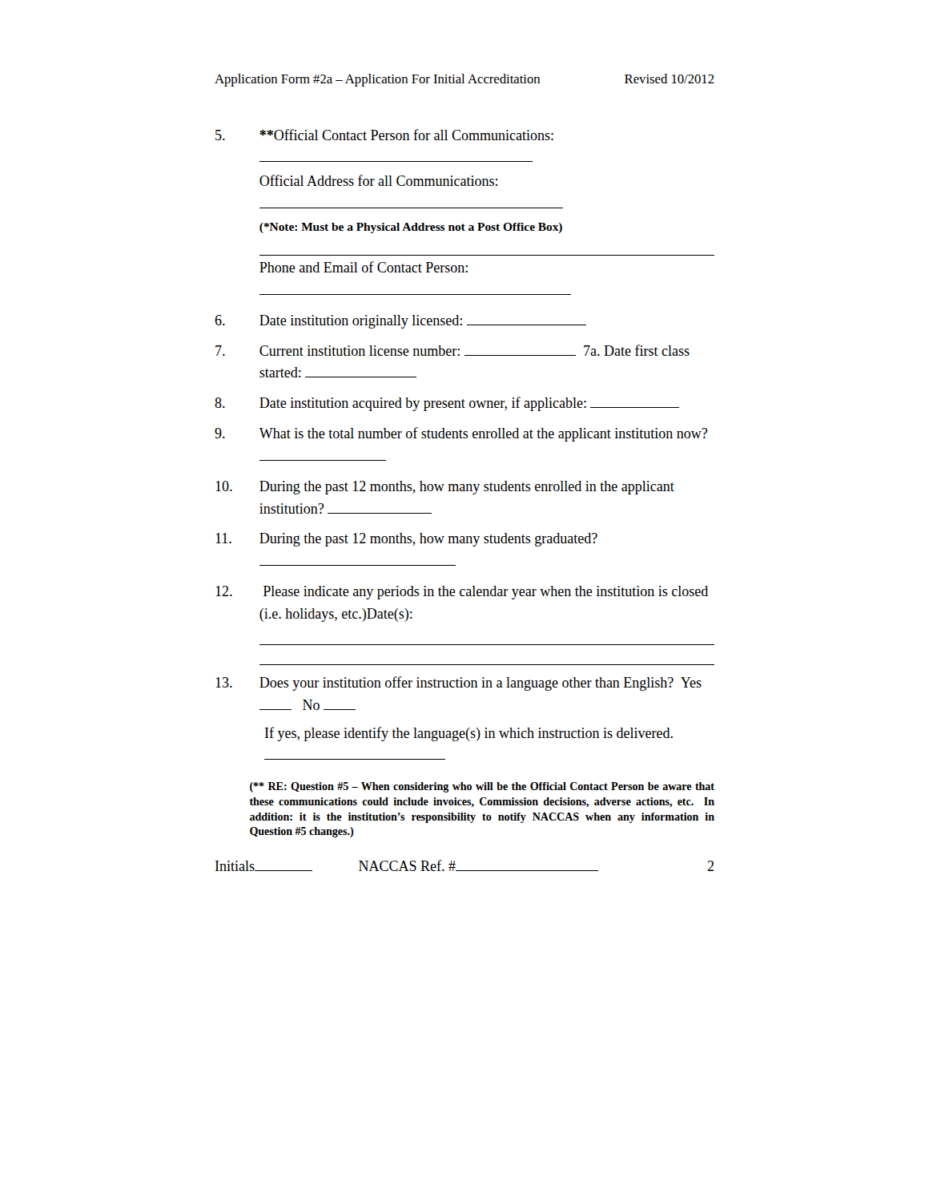Application Form #2a – Application For Initial Accreditation
Revised 10/2012
5. **Official Contact Person for all Communications:
Official Address for all Communications:
(*Note: Must be a Physical Address not a Post Office Box)
Phone and Email of Contact Person:
6. Date institution originally licensed:
7. Current institution license number: 7a. Date first class started:
8. Date institution acquired by present owner, if applicable:
9. What is the total number of students enrolled at the applicant institution now?
10. During the past 12 months, how many students enrolled in the applicant institution?
11. During the past 12 months, how many students graduated?
12. Please indicate any periods in the calendar year when the institution is closed (i.e. holidays, etc.)Date(s):
13. Does your institution offer instruction in a language other than English? Yes No
If yes, please identify the language(s) in which instruction is delivered.
(** RE: Question #5 – When considering who will be the Official Contact Person be aware that these communications could include invoices, Commission decisions, adverse actions, etc. In addition: it is the institution’s responsibility to notify NACCAS when any information in Question #5 changes.)
Initials
NACCAS Ref. #
2